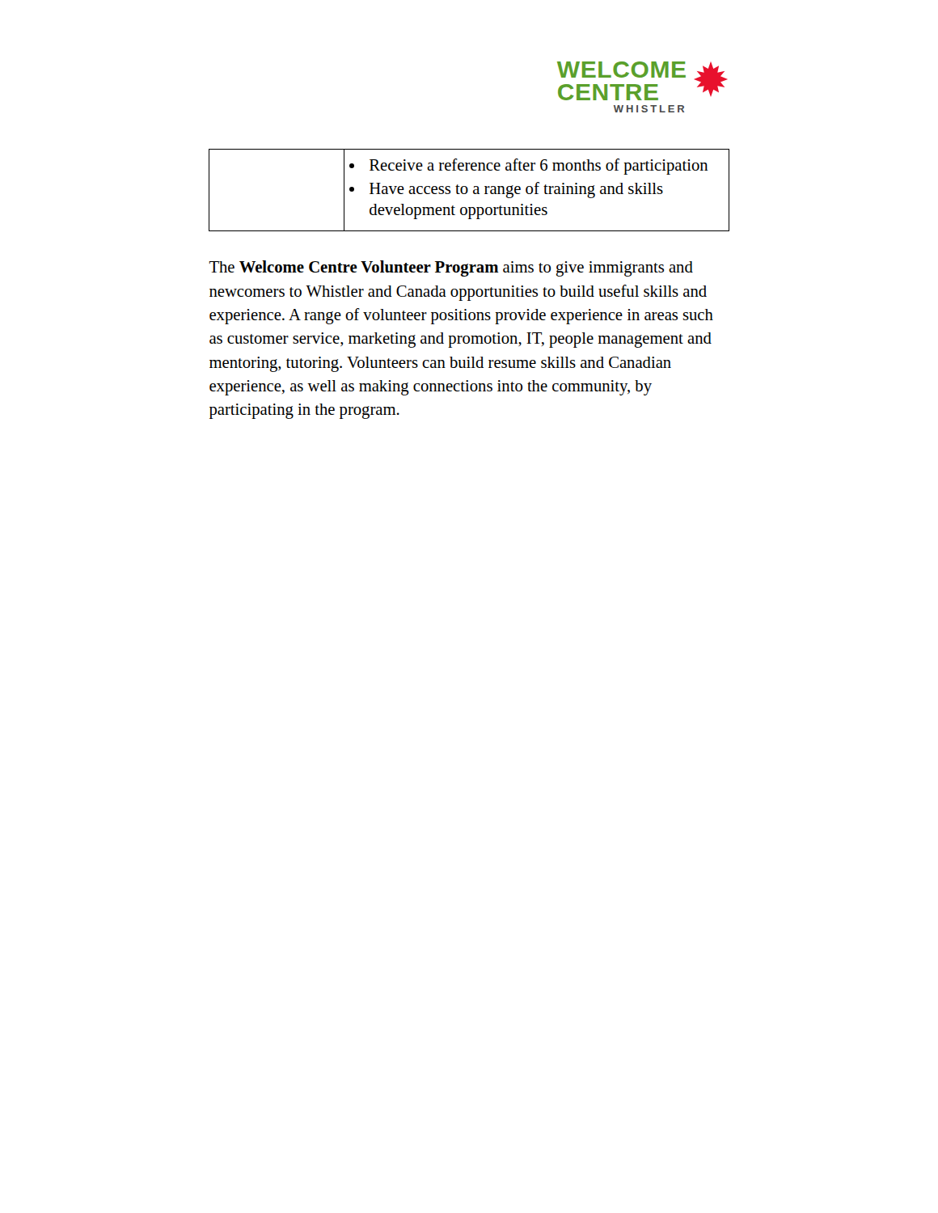WELCOME CENTRE WHISTLER
| | Receive a reference after 6 months of participation Have access to a range of training and skills development opportunities |
The Welcome Centre Volunteer Program aims to give immigrants and newcomers to Whistler and Canada opportunities to build useful skills and experience. A range of volunteer positions provide experience in areas such as customer service, marketing and promotion, IT, people management and mentoring, tutoring. Volunteers can build resume skills and Canadian experience, as well as making connections into the community, by participating in the program.